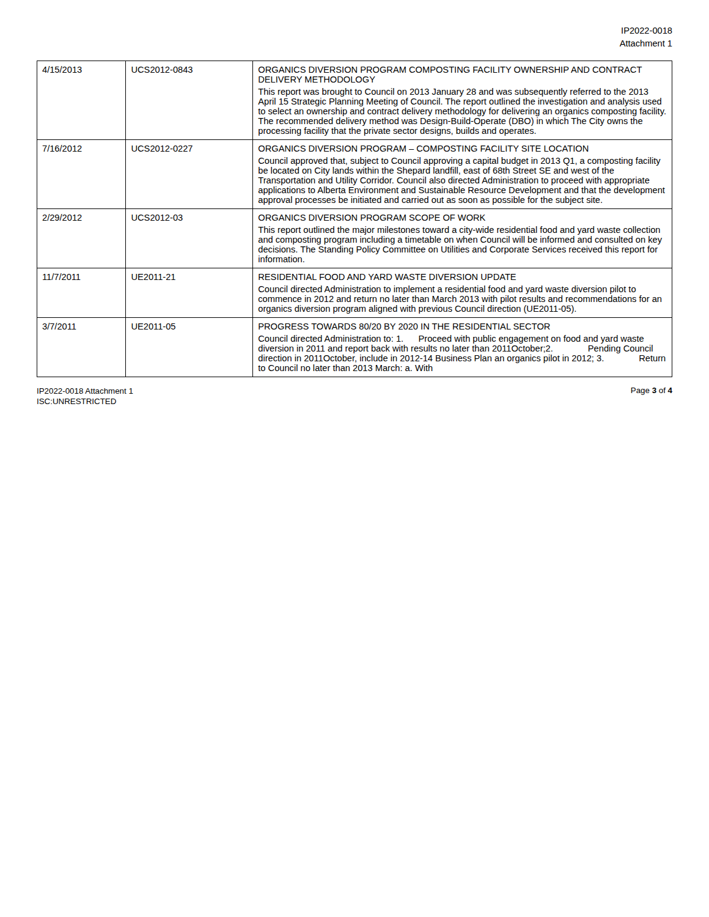IP2022-0018
Attachment 1
| 4/15/2013 | UCS2012-0843 | ORGANICS DIVERSION PROGRAM COMPOSTING FACILITY OWNERSHIP AND CONTRACT DELIVERY METHODOLOGY This report was brought to Council on 2013 January 28 and was subsequently referred to the 2013 April 15 Strategic Planning Meeting of Council. The report outlined the investigation and analysis used to select an ownership and contract delivery methodology for delivering an organics composting facility. The recommended delivery method was Design-Build-Operate (DBO) in which The City owns the processing facility that the private sector designs, builds and operates. |
| 7/16/2012 | UCS2012-0227 | ORGANICS DIVERSION PROGRAM – COMPOSTING FACILITY SITE LOCATION Council approved that, subject to Council approving a capital budget in 2013 Q1, a composting facility be located on City lands within the Shepard landfill, east of 68th Street SE and west of the Transportation and Utility Corridor. Council also directed Administration to proceed with appropriate applications to Alberta Environment and Sustainable Resource Development and that the development approval processes be initiated and carried out as soon as possible for the subject site. |
| 2/29/2012 | UCS2012-03 | ORGANICS DIVERSION PROGRAM SCOPE OF WORK This report outlined the major milestones toward a city-wide residential food and yard waste collection and composting program including a timetable on when Council will be informed and consulted on key decisions. The Standing Policy Committee on Utilities and Corporate Services received this report for information. |
| 11/7/2011 | UE2011-21 | RESIDENTIAL FOOD AND YARD WASTE DIVERSION UPDATE Council directed Administration to implement a residential food and yard waste diversion pilot to commence in 2012 and return no later than March 2013 with pilot results and recommendations for an organics diversion program aligned with previous Council direction (UE2011-05). |
| 3/7/2011 | UE2011-05 | PROGRESS TOWARDS 80/20 BY 2020 IN THE RESIDENTIAL SECTOR Council directed Administration to: 1. Proceed with public engagement on food and yard waste diversion in 2011 and report back with results no later than 2011October;2. Pending Council direction in 2011October, include in 2012-14 Business Plan an organics pilot in 2012; 3. Return to Council no later than 2013 March: a. With |
IP2022-0018 Attachment 1
ISC:UNRESTRICTED
Page 3 of 4